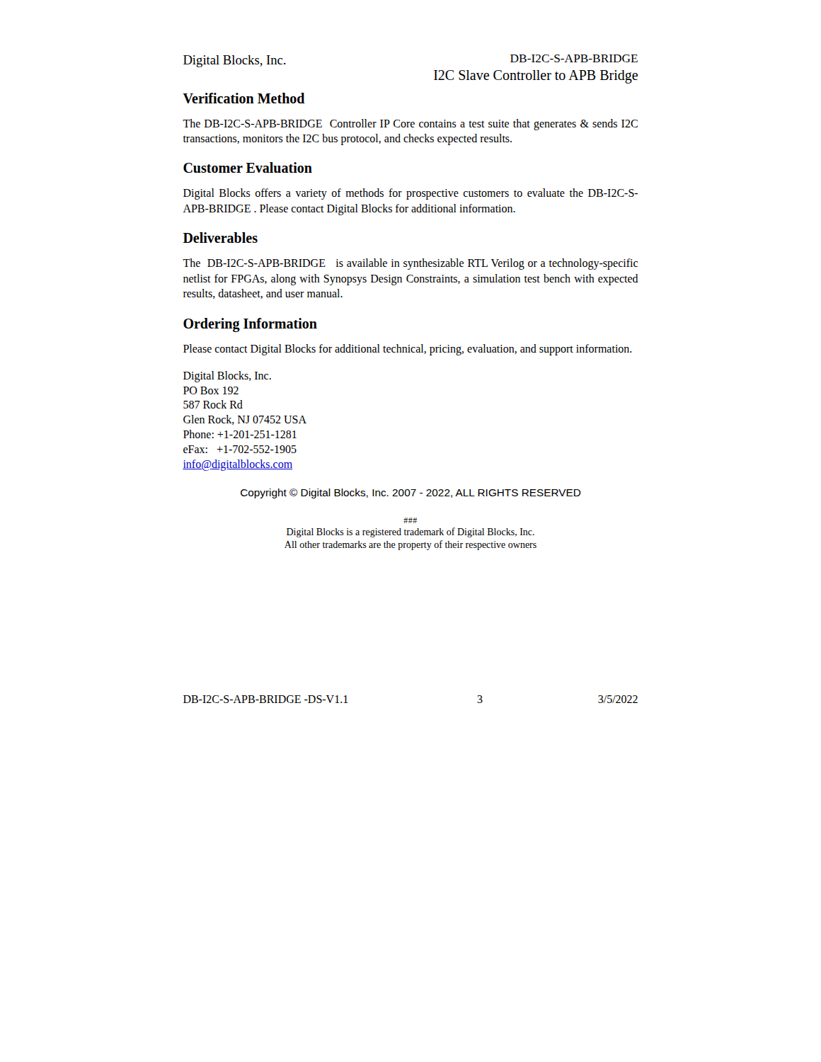Digital Blocks, Inc.
DB-I2C-S-APB-BRIDGE
I2C Slave Controller to APB Bridge
Verification Method
The DB-I2C-S-APB-BRIDGE Controller IP Core contains a test suite that generates & sends I2C transactions, monitors the I2C bus protocol, and checks expected results.
Customer Evaluation
Digital Blocks offers a variety of methods for prospective customers to evaluate the DB-I2C-S-APB-BRIDGE . Please contact Digital Blocks for additional information.
Deliverables
The DB-I2C-S-APB-BRIDGE is available in synthesizable RTL Verilog or a technology-specific netlist for FPGAs, along with Synopsys Design Constraints, a simulation test bench with expected results, datasheet, and user manual.
Ordering Information
Please contact Digital Blocks for additional technical, pricing, evaluation, and support information.
Digital Blocks, Inc.
PO Box 192
587 Rock Rd
Glen Rock, NJ 07452 USA
Phone: +1-201-251-1281
eFax: +1-702-552-1905
info@digitalblocks.com
Copyright © Digital Blocks, Inc. 2007 - 2022, ALL RIGHTS RESERVED
###
Digital Blocks is a registered trademark of Digital Blocks, Inc.
All other trademarks are the property of their respective owners
DB-I2C-S-APB-BRIDGE -DS-V1.1
3
3/5/2022